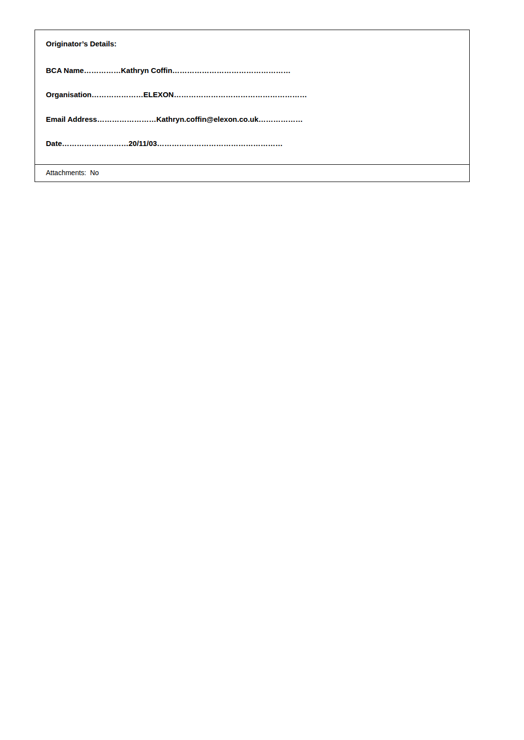Originator’s Details:
BCA Name……………Kathryn Coffin…………………………………………
Organisation…………………ELEXON………………………………………………
Email Address……………………Kathryn.coffin@elexon.co.uk………………
Date………………………20/11/03……………………………………………
Attachments: No